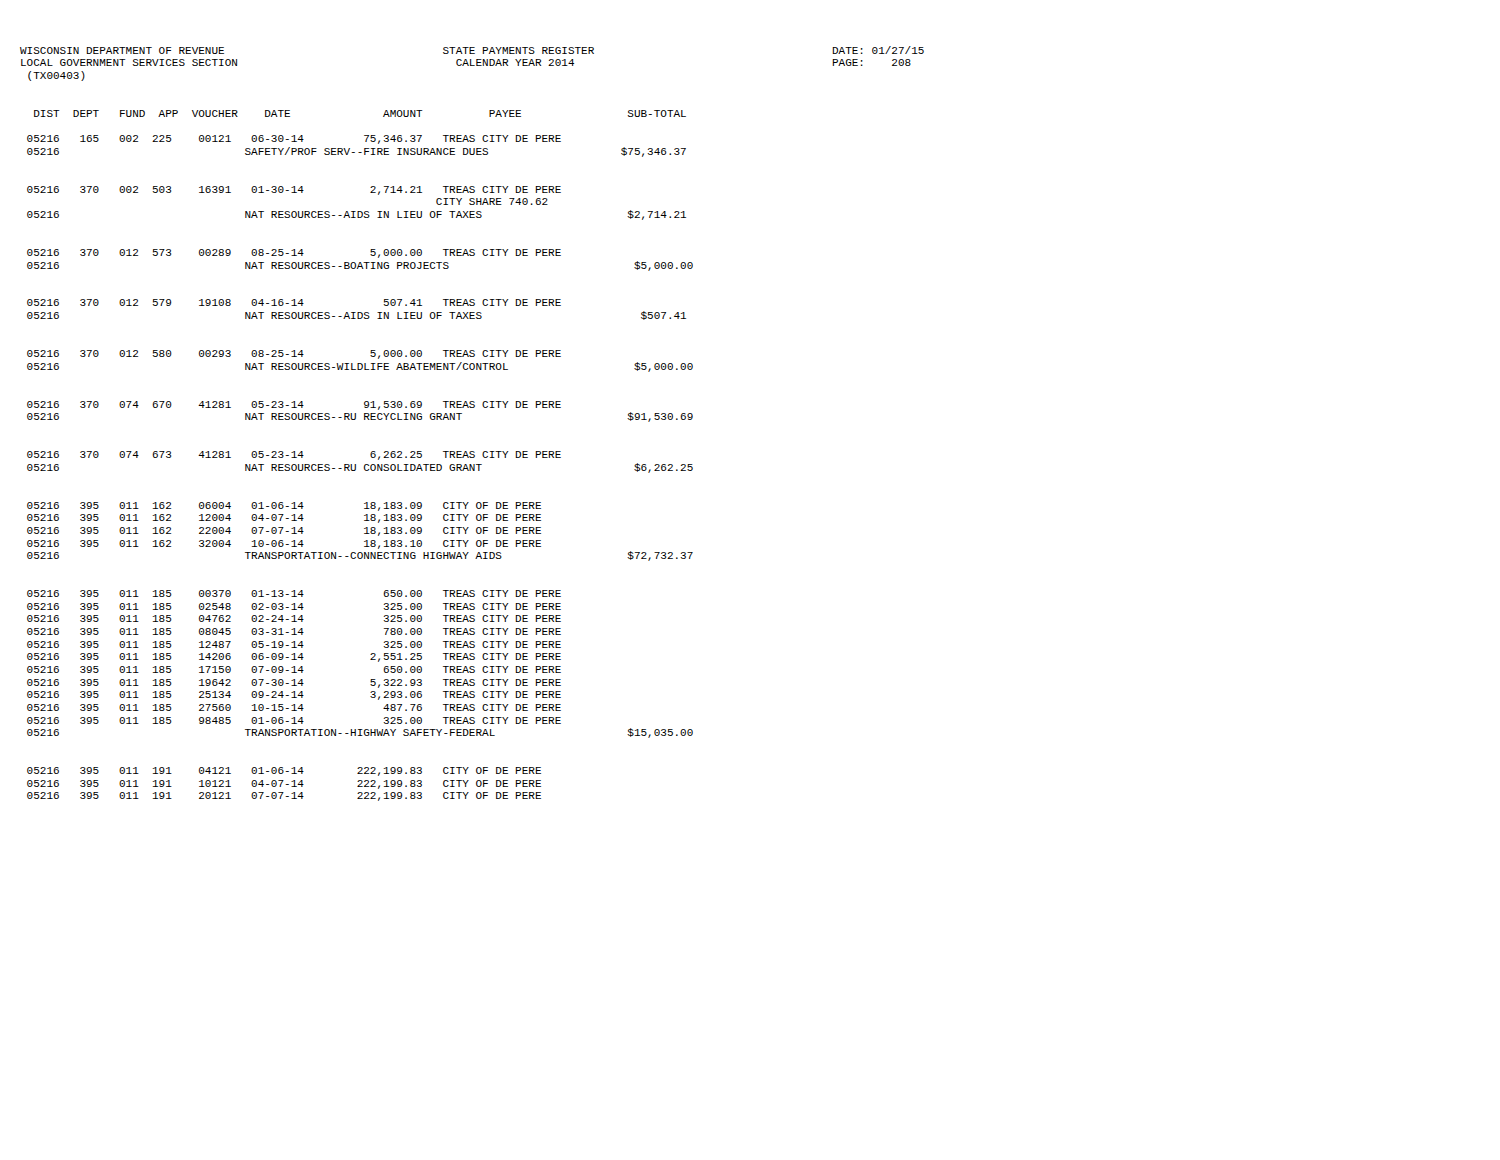WISCONSIN DEPARTMENT OF REVENUE STATE PAYMENTS REGISTER DATE: 01/27/15 LOCAL GOVERNMENT SERVICES SECTION CALENDAR YEAR 2014 PAGE: 208 (TX00403) DIST DEPT FUND APP VOUCHER DATE AMOUNT PAYEE SUB-TOTAL 05216 165 002 225 00121 06-30-14 75,346.37 TREAS CITY DE PERE 05216 SAFETY/PROF SERV--FIRE INSURANCE DUES $75,346.37 05216 370 002 503 16391 01-30-14 2,714.21 TREAS CITY DE PERE CITY SHARE 740.62 05216 NAT RESOURCES--AIDS IN LIEU OF TAXES $2,714.21 05216 370 012 573 00289 08-25-14 5,000.00 TREAS CITY DE PERE 05216 NAT RESOURCES--BOATING PROJECTS $5,000.00 05216 370 012 579 19108 04-16-14 507.41 TREAS CITY DE PERE 05216 NAT RESOURCES--AIDS IN LIEU OF TAXES $507.41 05216 370 012 580 00293 08-25-14 5,000.00 TREAS CITY DE PERE 05216 NAT RESOURCES-WILDLIFE ABATEMENT/CONTROL $5,000.00 05216 370 074 670 41281 05-23-14 91,530.69 TREAS CITY DE PERE 05216 NAT RESOURCES--RU RECYCLING GRANT $91,530.69 05216 370 074 673 41281 05-23-14 6,262.25 TREAS CITY DE PERE 05216 NAT RESOURCES--RU CONSOLIDATED GRANT $6,262.25 05216 395 011 162 06004 01-06-14 18,183.09 CITY OF DE PERE 05216 395 011 162 12004 04-07-14 18,183.09 CITY OF DE PERE 05216 395 011 162 22004 07-07-14 18,183.09 CITY OF DE PERE 05216 395 011 162 32004 10-06-14 18,183.10 CITY OF DE PERE 05216 TRANSPORTATION--CONNECTING HIGHWAY AIDS $72,732.37 05216 395 011 185 00370 01-13-14 650.00 TREAS CITY DE PERE 05216 395 011 185 02548 02-03-14 325.00 TREAS CITY DE PERE 05216 395 011 185 04762 02-24-14 325.00 TREAS CITY DE PERE 05216 395 011 185 08045 03-31-14 780.00 TREAS CITY DE PERE 05216 395 011 185 12487 05-19-14 325.00 TREAS CITY DE PERE 05216 395 011 185 14206 06-09-14 2,551.25 TREAS CITY DE PERE 05216 395 011 185 17150 07-09-14 650.00 TREAS CITY DE PERE 05216 395 011 185 19642 07-30-14 5,322.93 TREAS CITY DE PERE 05216 395 011 185 25134 09-24-14 3,293.06 TREAS CITY DE PERE 05216 395 011 185 27560 10-15-14 487.76 TREAS CITY DE PERE 05216 395 011 185 98485 01-06-14 325.00 TREAS CITY DE PERE 05216 TRANSPORTATION--HIGHWAY SAFETY-FEDERAL $15,035.00 05216 395 011 191 04121 01-06-14 222,199.83 CITY OF DE PERE 05216 395 011 191 10121 04-07-14 222,199.83 CITY OF DE PERE 05216 395 011 191 20121 07-07-14 222,199.83 CITY OF DE PERE